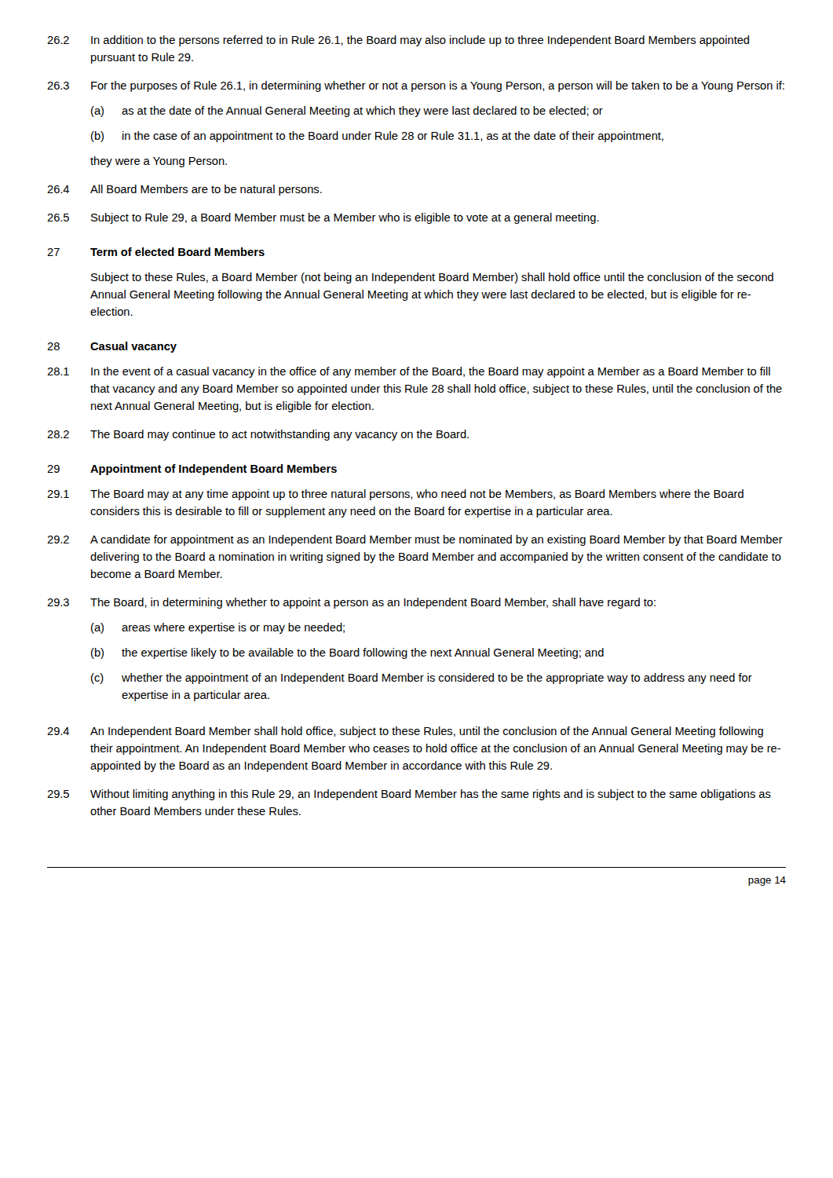26.2
In addition to the persons referred to in Rule 26.1, the Board may also include up to three Independent Board Members appointed pursuant to Rule 29.
26.3
For the purposes of Rule 26.1, in determining whether or not a person is a Young Person, a person will be taken to be a Young Person if:
(a) as at the date of the Annual General Meeting at which they were last declared to be elected; or
(b) in the case of an appointment to the Board under Rule 28 or Rule 31.1, as at the date of their appointment,
they were a Young Person.
26.4
All Board Members are to be natural persons.
26.5
Subject to Rule 29, a Board Member must be a Member who is eligible to vote at a general meeting.
27
Term of elected Board Members
Subject to these Rules, a Board Member (not being an Independent Board Member) shall hold office until the conclusion of the second Annual General Meeting following the Annual General Meeting at which they were last declared to be elected, but is eligible for re-election.
28
Casual vacancy
28.1
In the event of a casual vacancy in the office of any member of the Board, the Board may appoint a Member as a Board Member to fill that vacancy and any Board Member so appointed under this Rule 28 shall hold office, subject to these Rules, until the conclusion of the next Annual General Meeting, but is eligible for election.
28.2
The Board may continue to act notwithstanding any vacancy on the Board.
29
Appointment of Independent Board Members
29.1
The Board may at any time appoint up to three natural persons, who need not be Members, as Board Members where the Board considers this is desirable to fill or supplement any need on the Board for expertise in a particular area.
29.2
A candidate for appointment as an Independent Board Member must be nominated by an existing Board Member by that Board Member delivering to the Board a nomination in writing signed by the Board Member and accompanied by the written consent of the candidate to become a Board Member.
29.3
The Board, in determining whether to appoint a person as an Independent Board Member, shall have regard to:
(a) areas where expertise is or may be needed;
(b) the expertise likely to be available to the Board following the next Annual General Meeting; and
(c) whether the appointment of an Independent Board Member is considered to be the appropriate way to address any need for expertise in a particular area.
29.4
An Independent Board Member shall hold office, subject to these Rules, until the conclusion of the Annual General Meeting following their appointment. An Independent Board Member who ceases to hold office at the conclusion of an Annual General Meeting may be re-appointed by the Board as an Independent Board Member in accordance with this Rule 29.
29.5
Without limiting anything in this Rule 29, an Independent Board Member has the same rights and is subject to the same obligations as other Board Members under these Rules.
page 14